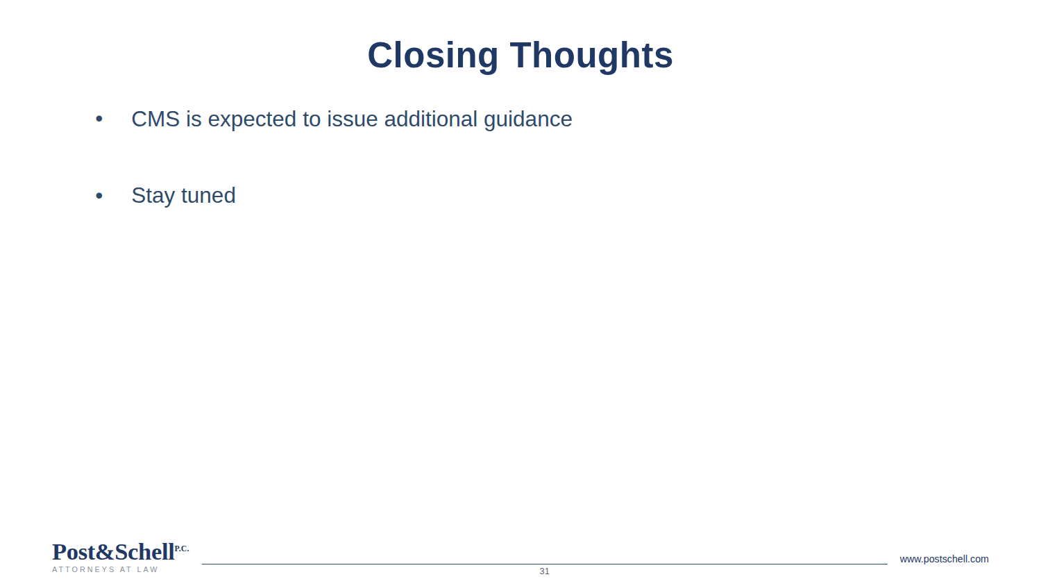Closing Thoughts
CMS is expected to issue additional guidance
Stay tuned
Post&SchellP.C. Attorneys at Law
31
www.postschell.com